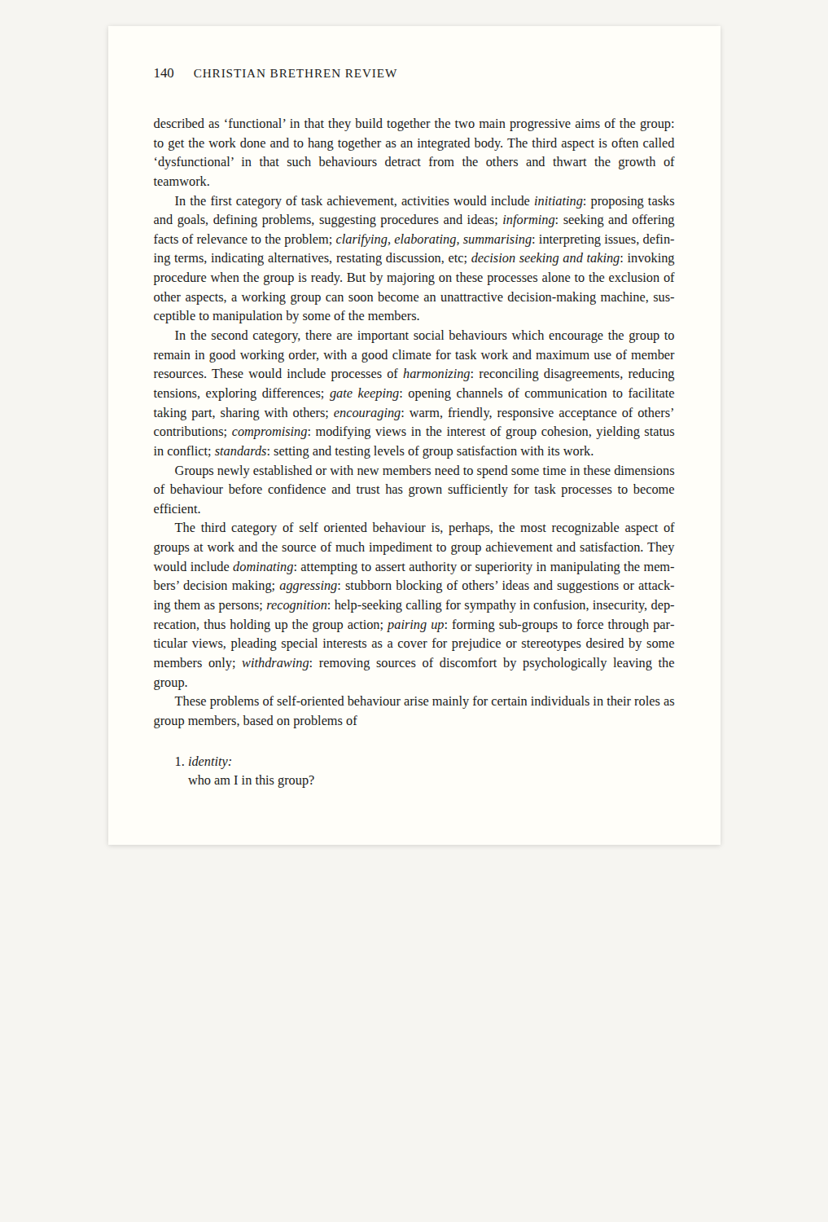140 Christian Brethren Review
described as ‘functional’ in that they build together the two main progressive aims of the group: to get the work done and to hang together as an integrated body. The third aspect is often called ‘dysfunctional’ in that such behaviours detract from the others and thwart the growth of teamwork.
In the first category of task achievement, activities would include initiating: proposing tasks and goals, defining problems, suggesting procedures and ideas; informing: seeking and offering facts of relevance to the problem; clarifying, elaborating, summarising: interpreting issues, defining terms, indicating alternatives, restating discussion, etc; decision seeking and taking: invoking procedure when the group is ready. But by majoring on these processes alone to the exclusion of other aspects, a working group can soon become an unattractive decision-making machine, susceptible to manipulation by some of the members.
In the second category, there are important social behaviours which encourage the group to remain in good working order, with a good climate for task work and maximum use of member resources. These would include processes of harmonizing: reconciling disagreements, reducing tensions, exploring differences; gate keeping: opening channels of communication to facilitate taking part, sharing with others; encouraging: warm, friendly, responsive acceptance of others’ contributions; compromising: modifying views in the interest of group cohesion, yielding status in conflict; standards: setting and testing levels of group satisfaction with its work.
Groups newly established or with new members need to spend some time in these dimensions of behaviour before confidence and trust has grown sufficiently for task processes to become efficient.
The third category of self oriented behaviour is, perhaps, the most recognizable aspect of groups at work and the source of much impediment to group achievement and satisfaction. They would include dominating: attempting to assert authority or superiority in manipulating the members’ decision making; aggressing: stubborn blocking of others’ ideas and suggestions or attacking them as persons; recognition: help-seeking calling for sympathy in confusion, insecurity, deprecation, thus holding up the group action; pairing up: forming sub-groups to force through particular views, pleading special interests as a cover for prejudice or stereotypes desired by some members only; withdrawing: removing sources of discomfort by psychologically leaving the group.
These problems of self-oriented behaviour arise mainly for certain individuals in their roles as group members, based on problems of
identity: who am I in this group?